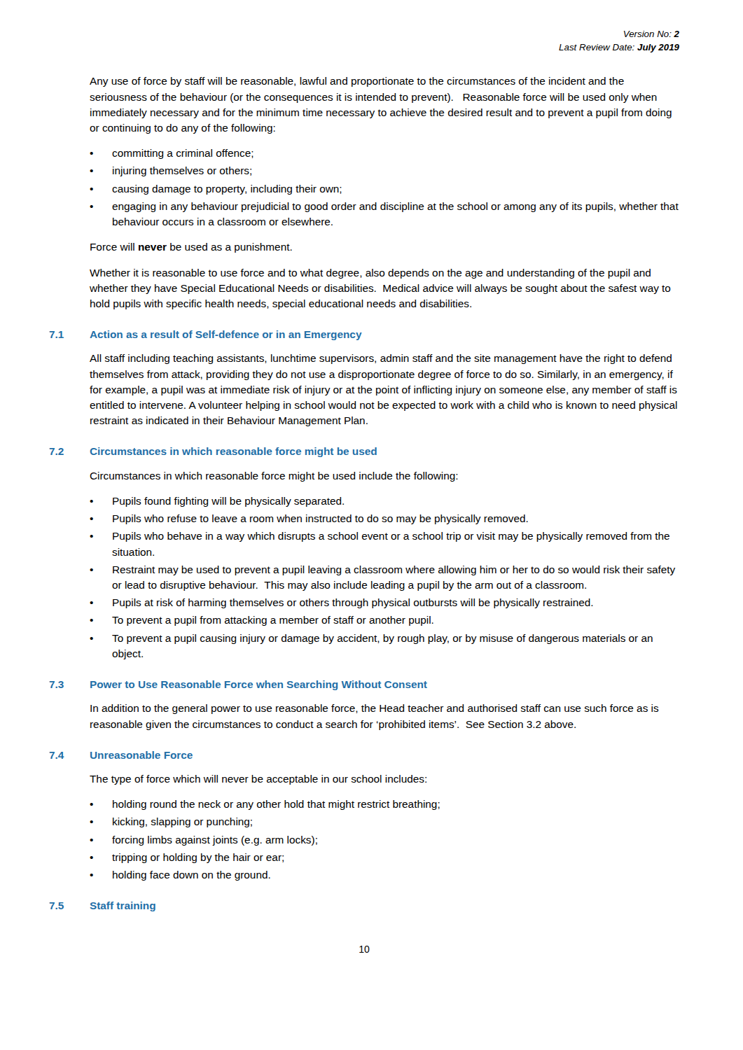Version No: 2
Last Review Date: July 2019
Any use of force by staff will be reasonable, lawful and proportionate to the circumstances of the incident and the seriousness of the behaviour (or the consequences it is intended to prevent). Reasonable force will be used only when immediately necessary and for the minimum time necessary to achieve the desired result and to prevent a pupil from doing or continuing to do any of the following:
committing a criminal offence;
injuring themselves or others;
causing damage to property, including their own;
engaging in any behaviour prejudicial to good order and discipline at the school or among any of its pupils, whether that behaviour occurs in a classroom or elsewhere.
Force will never be used as a punishment.
Whether it is reasonable to use force and to what degree, also depends on the age and understanding of the pupil and whether they have Special Educational Needs or disabilities. Medical advice will always be sought about the safest way to hold pupils with specific health needs, special educational needs and disabilities.
7.1 Action as a result of Self-defence or in an Emergency
All staff including teaching assistants, lunchtime supervisors, admin staff and the site management have the right to defend themselves from attack, providing they do not use a disproportionate degree of force to do so. Similarly, in an emergency, if for example, a pupil was at immediate risk of injury or at the point of inflicting injury on someone else, any member of staff is entitled to intervene. A volunteer helping in school would not be expected to work with a child who is known to need physical restraint as indicated in their Behaviour Management Plan.
7.2 Circumstances in which reasonable force might be used
Circumstances in which reasonable force might be used include the following:
Pupils found fighting will be physically separated.
Pupils who refuse to leave a room when instructed to do so may be physically removed.
Pupils who behave in a way which disrupts a school event or a school trip or visit may be physically removed from the situation.
Restraint may be used to prevent a pupil leaving a classroom where allowing him or her to do so would risk their safety or lead to disruptive behaviour. This may also include leading a pupil by the arm out of a classroom.
Pupils at risk of harming themselves or others through physical outbursts will be physically restrained.
To prevent a pupil from attacking a member of staff or another pupil.
To prevent a pupil causing injury or damage by accident, by rough play, or by misuse of dangerous materials or an object.
7.3 Power to Use Reasonable Force when Searching Without Consent
In addition to the general power to use reasonable force, the Head teacher and authorised staff can use such force as is reasonable given the circumstances to conduct a search for ‘prohibited items’. See Section 3.2 above.
7.4 Unreasonable Force
The type of force which will never be acceptable in our school includes:
holding round the neck or any other hold that might restrict breathing;
kicking, slapping or punching;
forcing limbs against joints (e.g. arm locks);
tripping or holding by the hair or ear;
holding face down on the ground.
7.5 Staff training
10